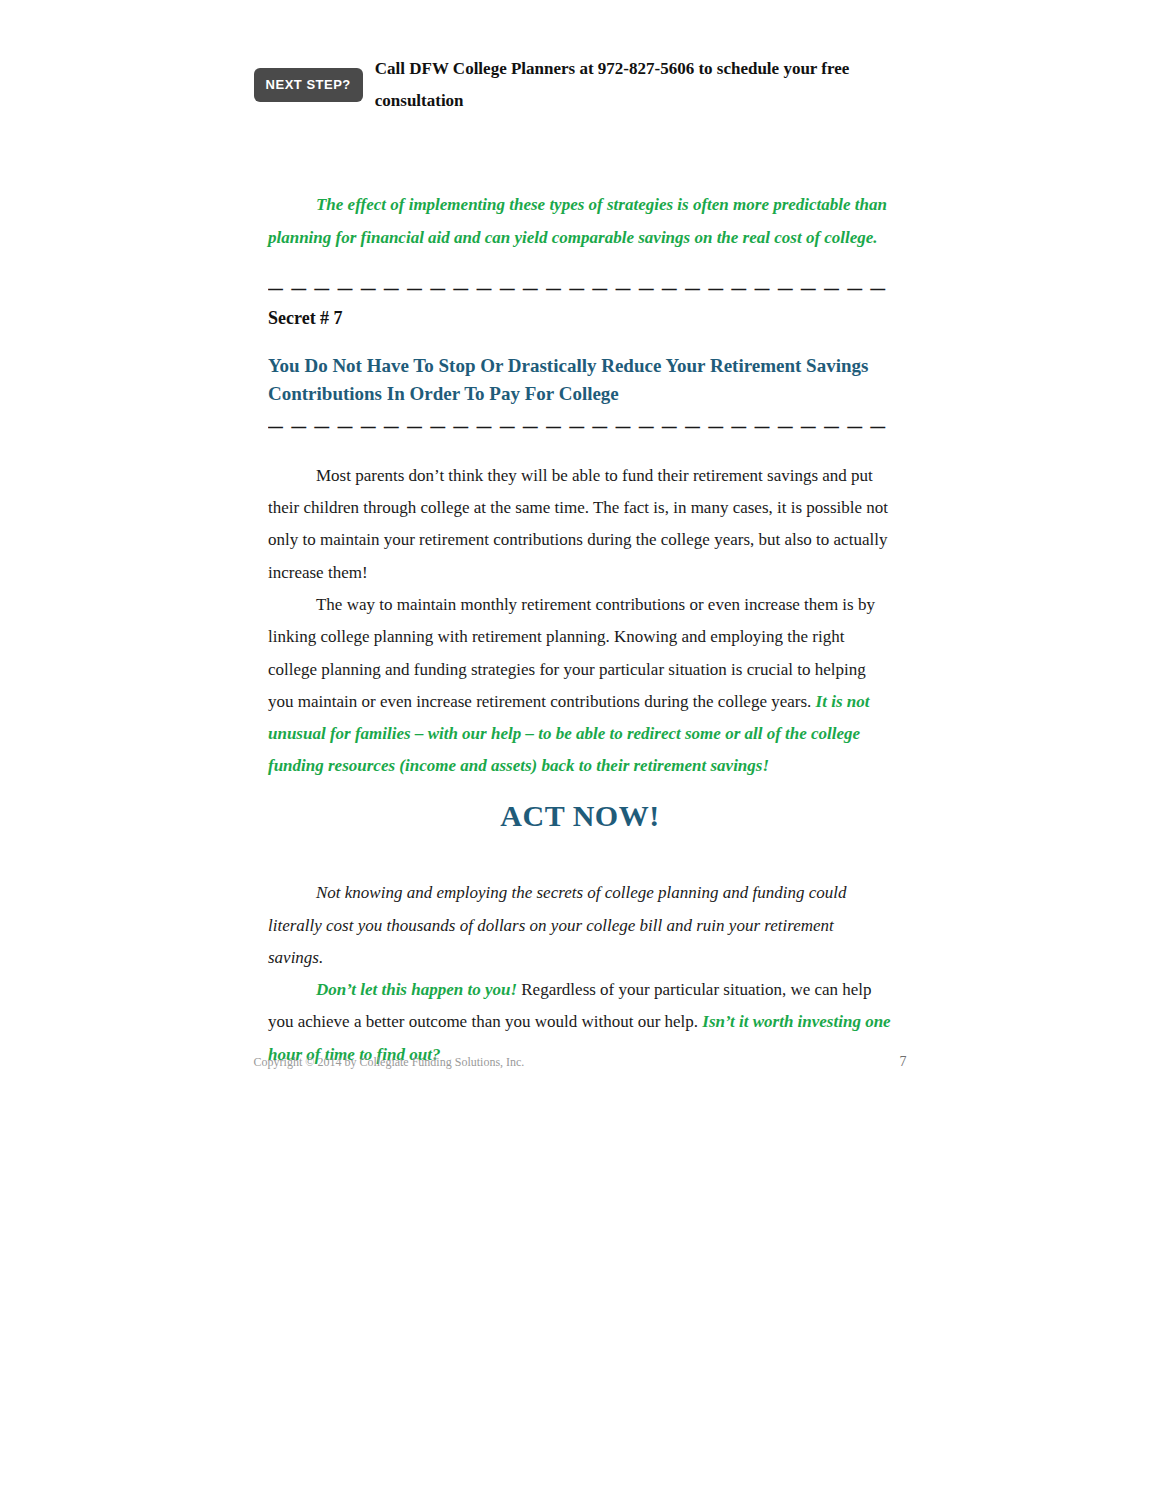NEXT STEP? Call DFW College Planners at 972-827-5606 to schedule your free consultation
The effect of implementing these types of strategies is often more predictable than planning for financial aid and can yield comparable savings on the real cost of college.
— — — — — — — — — — — — — — — — — — — — — — — — — — — — — — — — — — —
Secret # 7
You Do Not Have To Stop Or Drastically Reduce Your Retirement Savings Contributions In Order To Pay For College
— — — — — — — — — — — — — — — — — — — — — — — — — — — — — — — — — — —
Most parents don’t think they will be able to fund their retirement savings and put their children through college at the same time. The fact is, in many cases, it is possible not only to maintain your retirement contributions during the college years, but also to actually increase them!
The way to maintain monthly retirement contributions or even increase them is by linking college planning with retirement planning. Knowing and employing the right college planning and funding strategies for your particular situation is crucial to helping you maintain or even increase retirement contributions during the college years. It is not unusual for families – with our help – to be able to redirect some or all of the college funding resources (income and assets) back to their retirement savings!
ACT NOW!
Not knowing and employing the secrets of college planning and funding could literally cost you thousands of dollars on your college bill and ruin your retirement savings.
Don’t let this happen to you! Regardless of your particular situation, we can help you achieve a better outcome than you would without our help. Isn’t it worth investing one hour of time to find out?
Copyright © 2014 by Collegiate Funding Solutions, Inc. 7